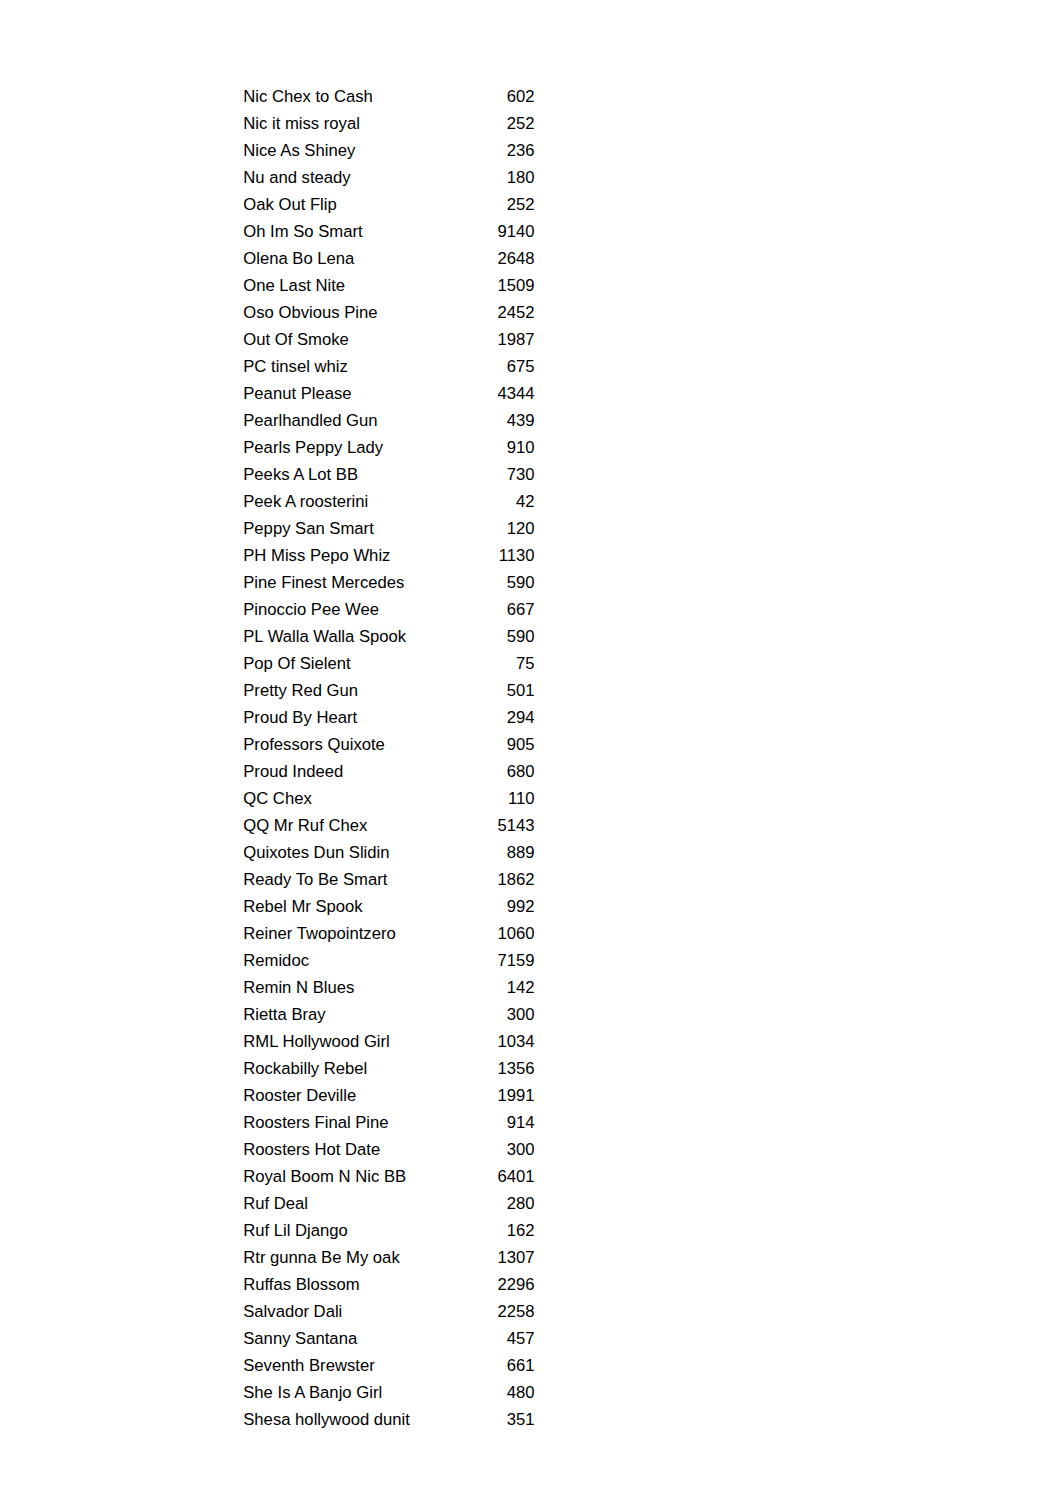| Nic Chex to Cash | 602 |
| Nic it miss royal | 252 |
| Nice As Shiney | 236 |
| Nu and steady | 180 |
| Oak Out Flip | 252 |
| Oh Im So Smart | 9140 |
| Olena Bo Lena | 2648 |
| One Last Nite | 1509 |
| Oso Obvious Pine | 2452 |
| Out Of Smoke | 1987 |
| PC tinsel whiz | 675 |
| Peanut Please | 4344 |
| Pearlhandled Gun | 439 |
| Pearls Peppy Lady | 910 |
| Peeks A Lot BB | 730 |
| Peek A roosterini | 42 |
| Peppy San Smart | 120 |
| PH Miss Pepo Whiz | 1130 |
| Pine Finest Mercedes | 590 |
| Pinoccio Pee Wee | 667 |
| PL Walla Walla Spook | 590 |
| Pop Of Sielent | 75 |
| Pretty Red Gun | 501 |
| Proud By Heart | 294 |
| Professors Quixote | 905 |
| Proud Indeed | 680 |
| QC Chex | 110 |
| QQ Mr Ruf Chex | 5143 |
| Quixotes Dun Slidin | 889 |
| Ready To Be Smart | 1862 |
| Rebel Mr Spook | 992 |
| Reiner Twopointzero | 1060 |
| Remidoc | 7159 |
| Remin N Blues | 142 |
| Rietta Bray | 300 |
| RML Hollywood Girl | 1034 |
| Rockabilly Rebel | 1356 |
| Rooster Deville | 1991 |
| Roosters Final Pine | 914 |
| Roosters Hot Date | 300 |
| Royal Boom N Nic BB | 6401 |
| Ruf Deal | 280 |
| Ruf Lil Django | 162 |
| Rtr gunna Be My oak | 1307 |
| Ruffas Blossom | 2296 |
| Salvador Dali | 2258 |
| Sanny Santana | 457 |
| Seventh Brewster | 661 |
| She Is A Banjo Girl | 480 |
| Shesa hollywood dunit | 351 |